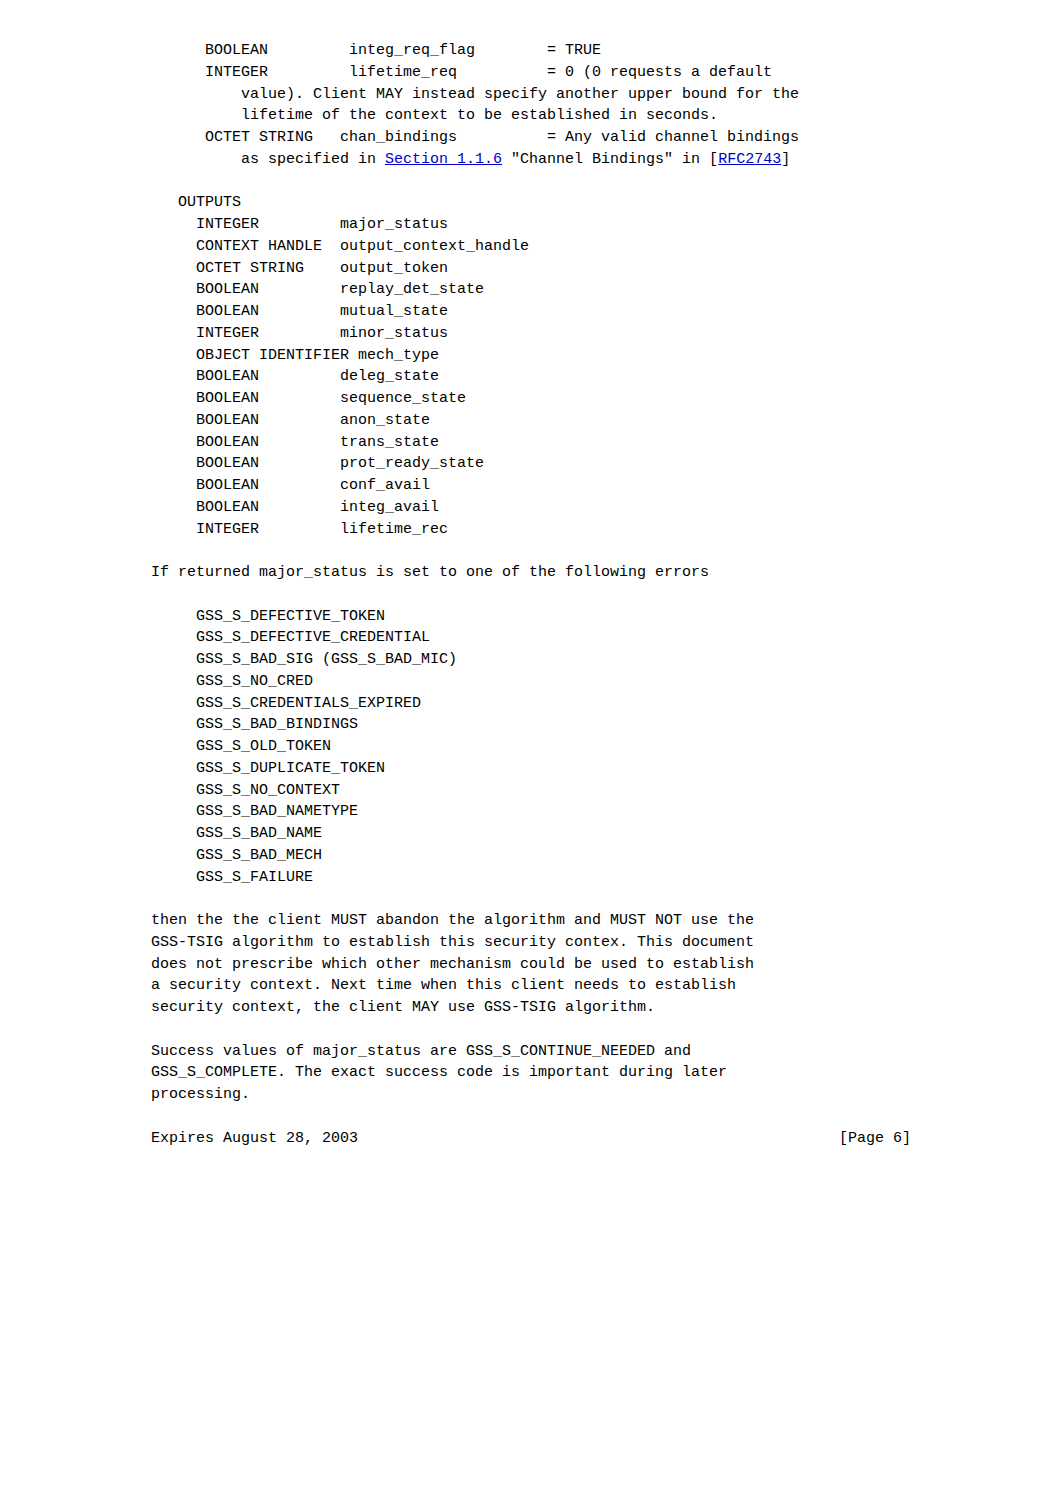BOOLEAN         integ_req_flag        = TRUE
      INTEGER         lifetime_req          = 0 (0 requests a default
          value). Client MAY instead specify another upper bound for the
          lifetime of the context to be established in seconds.
      OCTET STRING   chan_bindings          = Any valid channel bindings
          as specified in Section 1.1.6 "Channel Bindings" in [RFC2743]

   OUTPUTS
     INTEGER         major_status
     CONTEXT HANDLE  output_context_handle
     OCTET STRING    output_token
     BOOLEAN         replay_det_state
     BOOLEAN         mutual_state
     INTEGER         minor_status
     OBJECT IDENTIFIER mech_type
     BOOLEAN         deleg_state
     BOOLEAN         sequence_state
     BOOLEAN         anon_state
     BOOLEAN         trans_state
     BOOLEAN         prot_ready_state
     BOOLEAN         conf_avail
     BOOLEAN         integ_avail
     INTEGER         lifetime_rec

If returned major_status is set to one of the following errors

     GSS_S_DEFECTIVE_TOKEN
     GSS_S_DEFECTIVE_CREDENTIAL
     GSS_S_BAD_SIG (GSS_S_BAD_MIC)
     GSS_S_NO_CRED
     GSS_S_CREDENTIALS_EXPIRED
     GSS_S_BAD_BINDINGS
     GSS_S_OLD_TOKEN
     GSS_S_DUPLICATE_TOKEN
     GSS_S_NO_CONTEXT
     GSS_S_BAD_NAMETYPE
     GSS_S_BAD_NAME
     GSS_S_BAD_MECH
     GSS_S_FAILURE

then the the client MUST abandon the algorithm and MUST NOT use the
GSS-TSIG algorithm to establish this security contex. This document
does not prescribe which other mechanism could be used to establish
a security context. Next time when this client needs to establish
security context, the client MAY use GSS-TSIG algorithm.

Success values of major_status are GSS_S_CONTINUE_NEEDED and
GSS_S_COMPLETE. The exact success code is important during later
processing.
Expires August 28, 2003 [Page 6]